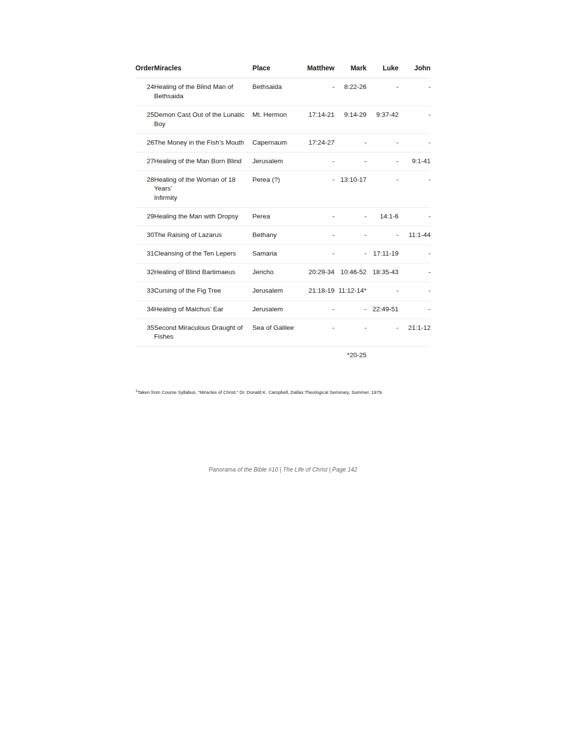| Order | Miracles | Place | Matthew | Mark | Luke | John |
| --- | --- | --- | --- | --- | --- | --- |
| 24 | Healing of the Blind Man of Bethsaida | Bethsaida | - | 8:22-26 | - | - |
| 25 | Demon Cast Out of the Lunatic Boy | Mt. Hermon | 17:14-21 | 9:14-29 | 9:37-42 | - |
| 26 | The Money in the Fish’s Mouth | Capernaum | 17:24-27 | - | - | - |
| 27 | Healing of the Man Born Blind | Jerusalem | - | - | - | 9:1-41 |
| 28 | Healing of the Woman of 18 Years’ Infirmity | Perea (?) | - | 13:10-17 | - | - |
| 29 | Healing the Man with Dropsy | Perea | - | - | 14:1-6 | - |
| 30 | The Raising of Lazarus | Bethany | - | - | - | 11:1-44 |
| 31 | Cleansing of the Ten Lepers | Samaria | - | - | 17:11-19 | - |
| 32 | Healing of Blind Bartimaeus | Jericho | 20:29-34 | 10:46-52 | 18:35-43 | - |
| 33 | Cursing of the Fig Tree | Jerusalem | 21:18-19 | 11:12-14* | - | - |
| 34 | Healing of Malchus’ Ear | Jerusalem | - | - | 22:49-51 | - |
| 35 | Second Miraculous Draught of Fishes | Sea of Galilee | - | - | - | 21:1-12 |
| | | | | *20-25 | | |
1Taken from Course Syllabus, “Miracles of Christ,” Dr. Donald K. Campbell, Dallas Theological Seminary, Summer, 1979.
Panorama of the Bible #10 | The Life of Christ | Page 142